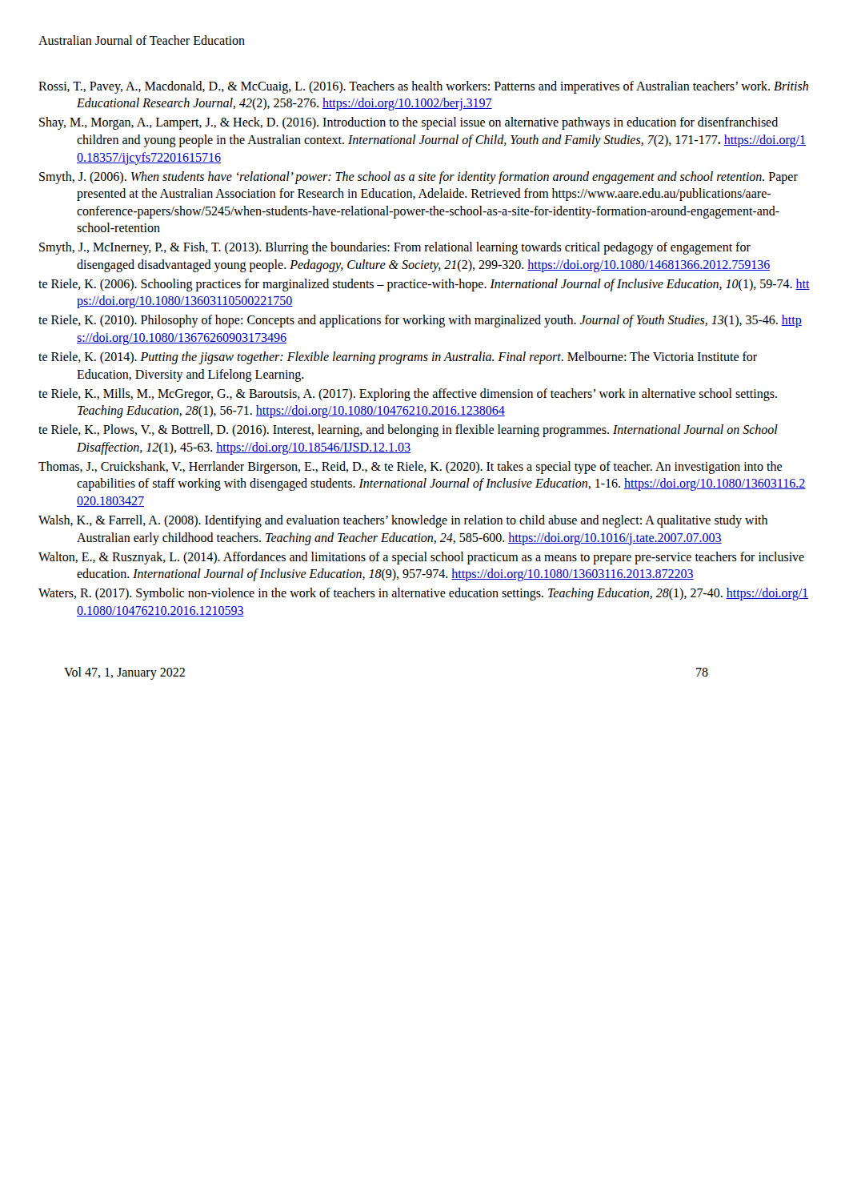Australian Journal of Teacher Education
Rossi, T., Pavey, A., Macdonald, D., & McCuaig, L. (2016). Teachers as health workers: Patterns and imperatives of Australian teachers’ work. British Educational Research Journal, 42(2), 258-276. https://doi.org/10.1002/berj.3197
Shay, M., Morgan, A., Lampert, J., & Heck, D. (2016). Introduction to the special issue on alternative pathways in education for disenfranchised children and young people in the Australian context. International Journal of Child, Youth and Family Studies, 7(2), 171-177. https://doi.org/10.18357/ijcyfs72201615716
Smyth, J. (2006). When students have ‘relational’ power: The school as a site for identity formation around engagement and school retention. Paper presented at the Australian Association for Research in Education, Adelaide. Retrieved from https://www.aare.edu.au/publications/aare-conference-papers/show/5245/when-students-have-relational-power-the-school-as-a-site-for-identity-formation-around-engagement-and-school-retention
Smyth, J., McInerney, P., & Fish, T. (2013). Blurring the boundaries: From relational learning towards critical pedagogy of engagement for disengaged disadvantaged young people. Pedagogy, Culture & Society, 21(2), 299-320. https://doi.org/10.1080/14681366.2012.759136
te Riele, K. (2006). Schooling practices for marginalized students – practice-with-hope. International Journal of Inclusive Education, 10(1), 59-74. https://doi.org/10.1080/13603110500221750
te Riele, K. (2010). Philosophy of hope: Concepts and applications for working with marginalized youth. Journal of Youth Studies, 13(1), 35-46. https://doi.org/10.1080/13676260903173496
te Riele, K. (2014). Putting the jigsaw together: Flexible learning programs in Australia. Final report. Melbourne: The Victoria Institute for Education, Diversity and Lifelong Learning.
te Riele, K., Mills, M., McGregor, G., & Baroutsis, A. (2017). Exploring the affective dimension of teachers’ work in alternative school settings. Teaching Education, 28(1), 56-71. https://doi.org/10.1080/10476210.2016.1238064
te Riele, K., Plows, V., & Bottrell, D. (2016). Interest, learning, and belonging in flexible learning programmes. International Journal on School Disaffection, 12(1), 45-63. https://doi.org/10.18546/IJSD.12.1.03
Thomas, J., Cruickshank, V., Herrlander Birgerson, E., Reid, D., & te Riele, K. (2020). It takes a special type of teacher. An investigation into the capabilities of staff working with disengaged students. International Journal of Inclusive Education, 1-16. https://doi.org/10.1080/13603116.2020.1803427
Walsh, K., & Farrell, A. (2008). Identifying and evaluation teachers’ knowledge in relation to child abuse and neglect: A qualitative study with Australian early childhood teachers. Teaching and Teacher Education, 24, 585-600. https://doi.org/10.1016/j.tate.2007.07.003
Walton, E., & Rusznyak, L. (2014). Affordances and limitations of a special school practicum as a means to prepare pre-service teachers for inclusive education. International Journal of Inclusive Education, 18(9), 957-974. https://doi.org/10.1080/13603116.2013.872203
Waters, R. (2017). Symbolic non-violence in the work of teachers in alternative education settings. Teaching Education, 28(1), 27-40. https://doi.org/10.1080/10476210.2016.1210593
Vol 47, 1, January 2022 78